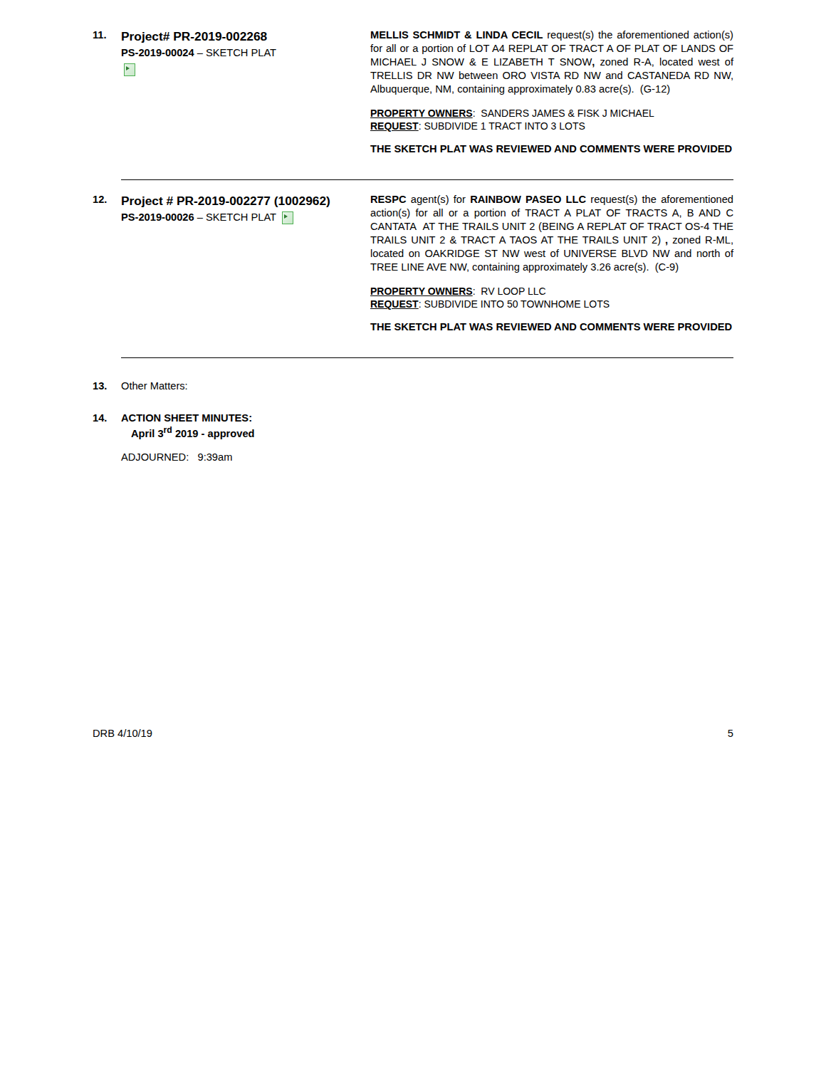11.
Project# PR-2019-002268
PS-2019-00024 – SKETCH PLAT
MELLIS SCHMIDT & LINDA CECIL request(s) the aforementioned action(s) for all or a portion of LOT A4 REPLAT OF TRACT A OF PLAT OF LANDS OF MICHAEL J SNOW & E LIZABETH T SNOW, zoned R-A, located west of TRELLIS DR NW between ORO VISTA RD NW and CASTANEDA RD NW, Albuquerque, NM, containing approximately 0.83 acre(s). (G-12)
PROPERTY OWNERS: SANDERS JAMES & FISK J MICHAEL
REQUEST: SUBDIVIDE 1 TRACT INTO 3 LOTS
THE SKETCH PLAT WAS REVIEWED AND COMMENTS WERE PROVIDED
12.
Project # PR-2019-002277 (1002962)
PS-2019-00026 – SKETCH PLAT
RESPC agent(s) for RAINBOW PASEO LLC request(s) the aforementioned action(s) for all or a portion of TRACT A PLAT OF TRACTS A, B AND C CANTATA AT THE TRAILS UNIT 2 (BEING A REPLAT OF TRACT OS-4 THE TRAILS UNIT 2 & TRACT A TAOS AT THE TRAILS UNIT 2) , zoned R-ML, located on OAKRIDGE ST NW west of UNIVERSE BLVD NW and north of TREE LINE AVE NW, containing approximately 3.26 acre(s). (C-9)
PROPERTY OWNERS: RV LOOP LLC
REQUEST: SUBDIVIDE INTO 50 TOWNHOME LOTS
THE SKETCH PLAT WAS REVIEWED AND COMMENTS WERE PROVIDED
13.
Other Matters:
14.
ACTION SHEET MINUTES:
April 3rd 2019 - approved
ADJOURNED: 9:39am
DRB 4/10/19
5